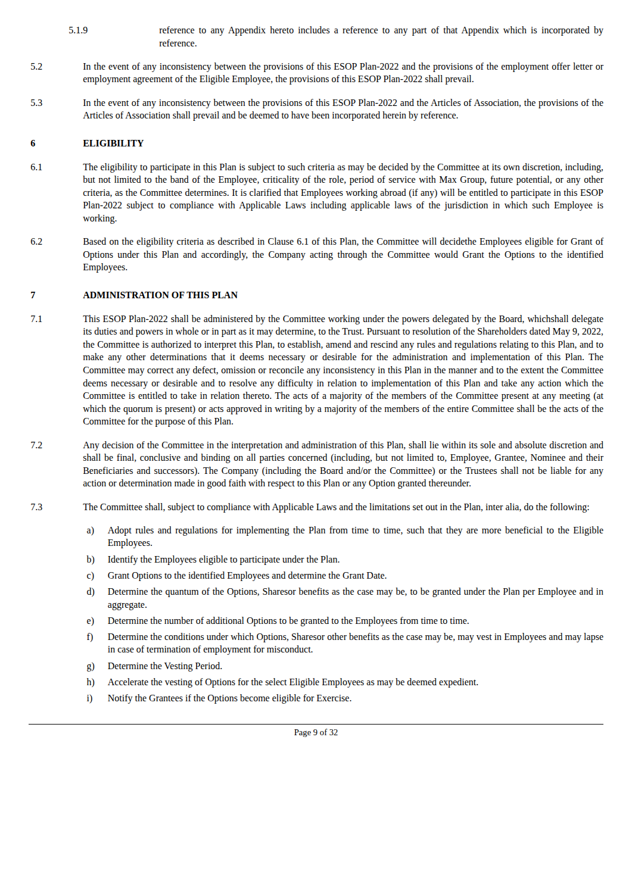5.1.9
reference to any Appendix hereto includes a reference to any part of that Appendix which is incorporated by reference.
5.2
In the event of any inconsistency between the provisions of this ESOP Plan-2022 and the provisions of the employment offer letter or employment agreement of the Eligible Employee, the provisions of this ESOP Plan-2022 shall prevail.
5.3
In the event of any inconsistency between the provisions of this ESOP Plan-2022 and the Articles of Association, the provisions of the Articles of Association shall prevail and be deemed to have been incorporated herein by reference.
6 ELIGIBILITY
6.1
The eligibility to participate in this Plan is subject to such criteria as may be decided by the Committee at its own discretion, including, but not limited to the band of the Employee, criticality of the role, period of service with Max Group, future potential, or any other criteria, as the Committee determines. It is clarified that Employees working abroad (if any) will be entitled to participate in this ESOP Plan-2022 subject to compliance with Applicable Laws including applicable laws of the jurisdiction in which such Employee is working.
6.2
Based on the eligibility criteria as described in Clause 6.1 of this Plan, the Committee will decidethe Employees eligible for Grant of Options under this Plan and accordingly, the Company acting through the Committee would Grant the Options to the identified Employees.
7 ADMINISTRATION OF THIS PLAN
7.1
This ESOP Plan-2022 shall be administered by the Committee working under the powers delegated by the Board, whichshall delegate its duties and powers in whole or in part as it may determine, to the Trust. Pursuant to resolution of the Shareholders dated May 9, 2022, the Committee is authorized to interpret this Plan, to establish, amend and rescind any rules and regulations relating to this Plan, and to make any other determinations that it deems necessary or desirable for the administration and implementation of this Plan. The Committee may correct any defect, omission or reconcile any inconsistency in this Plan in the manner and to the extent the Committee deems necessary or desirable and to resolve any difficulty in relation to implementation of this Plan and take any action which the Committee is entitled to take in relation thereto. The acts of a majority of the members of the Committee present at any meeting (at which the quorum is present) or acts approved in writing by a majority of the members of the entire Committee shall be the acts of the Committee for the purpose of this Plan.
7.2
Any decision of the Committee in the interpretation and administration of this Plan, shall lie within its sole and absolute discretion and shall be final, conclusive and binding on all parties concerned (including, but not limited to, Employee, Grantee, Nominee and their Beneficiaries and successors). The Company (including the Board and/or the Committee) or the Trustees shall not be liable for any action or determination made in good faith with respect to this Plan or any Option granted thereunder.
7.3
The Committee shall, subject to compliance with Applicable Laws and the limitations set out in the Plan, inter alia, do the following:
a)
Adopt rules and regulations for implementing the Plan from time to time, such that they are more beneficial to the Eligible Employees.
b)
Identify the Employees eligible to participate under the Plan.
c)
Grant Options to the identified Employees and determine the Grant Date.
d)
Determine the quantum of the Options, Sharesor benefits as the case may be, to be granted under the Plan per Employee and in aggregate.
e)
Determine the number of additional Options to be granted to the Employees from time to time.
f)
Determine the conditions under which Options, Sharesor other benefits as the case may be, may vest in Employees and may lapse in case of termination of employment for misconduct.
g)
Determine the Vesting Period.
h)
Accelerate the vesting of Options for the select Eligible Employees as may be deemed expedient.
i)
Notify the Grantees if the Options become eligible for Exercise.
Page 9 of 32